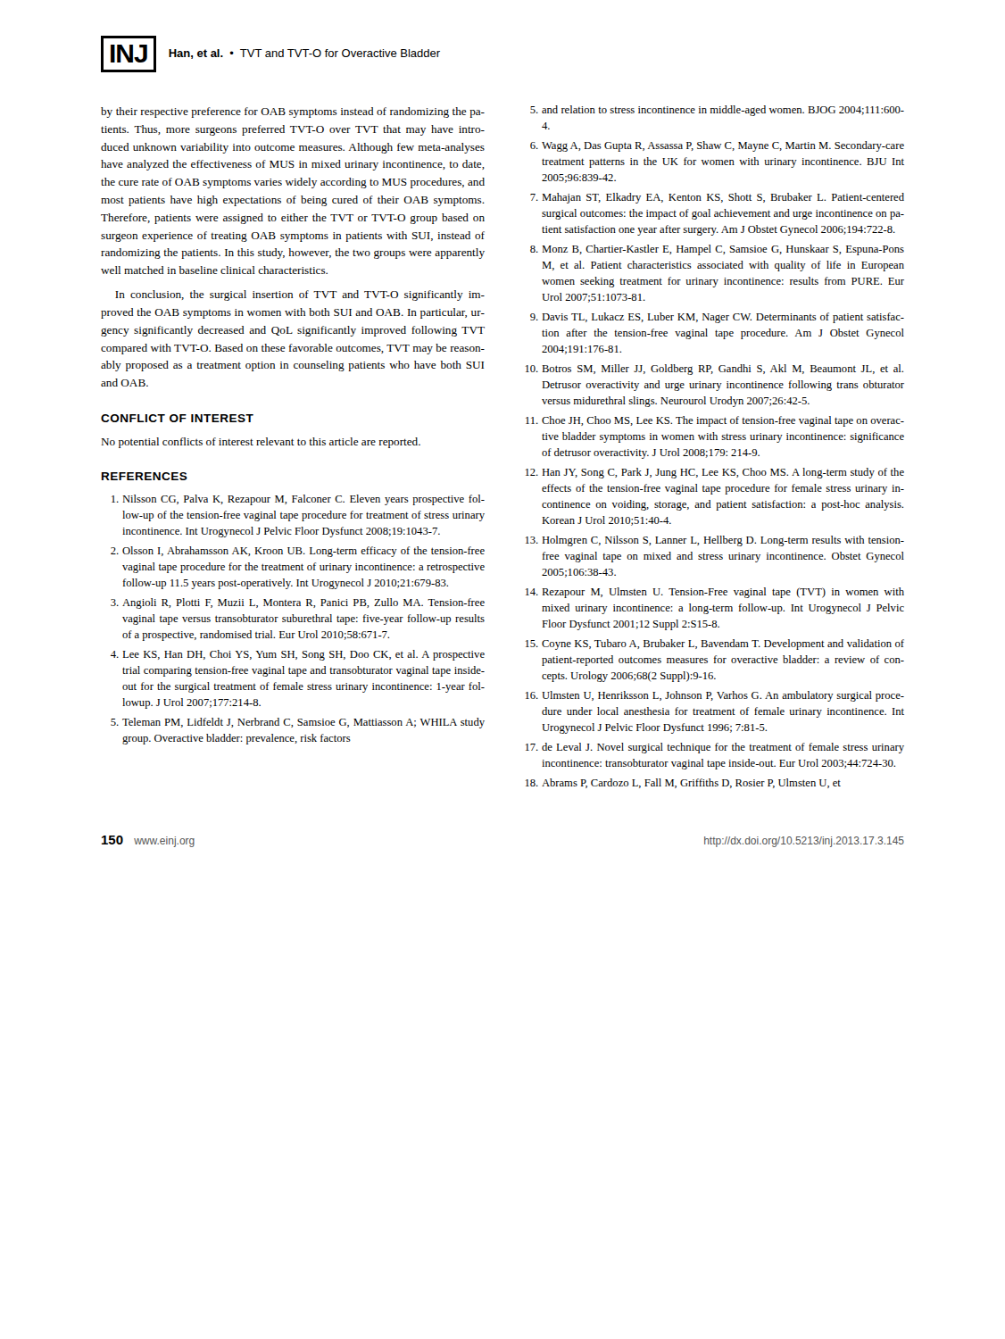INJ
Han, et al. • TVT and TVT-O for Overactive Bladder
by their respective preference for OAB symptoms instead of randomizing the patients. Thus, more surgeons preferred TVT-O over TVT that may have introduced unknown variability into outcome measures. Although few meta-analyses have analyzed the effectiveness of MUS in mixed urinary incontinence, to date, the cure rate of OAB symptoms varies widely according to MUS procedures, and most patients have high expectations of being cured of their OAB symptoms. Therefore, patients were assigned to either the TVT or TVT-O group based on surgeon experience of treating OAB symptoms in patients with SUI, instead of randomizing the patients. In this study, however, the two groups were apparently well matched in baseline clinical characteristics.
In conclusion, the surgical insertion of TVT and TVT-O significantly improved the OAB symptoms in women with both SUI and OAB. In particular, urgency significantly decreased and QoL significantly improved following TVT compared with TVT-O. Based on these favorable outcomes, TVT may be reasonably proposed as a treatment option in counseling patients who have both SUI and OAB.
CONFLICT OF INTEREST
No potential conflicts of interest relevant to this article are reported.
REFERENCES
Nilsson CG, Palva K, Rezapour M, Falconer C. Eleven years prospective follow-up of the tension-free vaginal tape procedure for treatment of stress urinary incontinence. Int Urogynecol J Pelvic Floor Dysfunct 2008;19:1043-7.
Olsson I, Abrahamsson AK, Kroon UB. Long-term efficacy of the tension-free vaginal tape procedure for the treatment of urinary incontinence: a retrospective follow-up 11.5 years post-operatively. Int Urogynecol J 2010;21:679-83.
Angioli R, Plotti F, Muzii L, Montera R, Panici PB, Zullo MA. Tension-free vaginal tape versus transobturator suburethral tape: five-year follow-up results of a prospective, randomised trial. Eur Urol 2010;58:671-7.
Lee KS, Han DH, Choi YS, Yum SH, Song SH, Doo CK, et al. A prospective trial comparing tension-free vaginal tape and transobturator vaginal tape inside-out for the surgical treatment of female stress urinary incontinence: 1-year followup. J Urol 2007;177:214-8.
Teleman PM, Lidfeldt J, Nerbrand C, Samsioe G, Mattiasson A; WHILA study group. Overactive bladder: prevalence, risk factors
and relation to stress incontinence in middle-aged women. BJOG 2004;111:600-4.
Wagg A, Das Gupta R, Assassa P, Shaw C, Mayne C, Martin M. Secondary-care treatment patterns in the UK for women with urinary incontinence. BJU Int 2005;96:839-42.
Mahajan ST, Elkadry EA, Kenton KS, Shott S, Brubaker L. Patient-centered surgical outcomes: the impact of goal achievement and urge incontinence on patient satisfaction one year after surgery. Am J Obstet Gynecol 2006;194:722-8.
Monz B, Chartier-Kastler E, Hampel C, Samsioe G, Hunskaar S, Espuna-Pons M, et al. Patient characteristics associated with quality of life in European women seeking treatment for urinary incontinence: results from PURE. Eur Urol 2007;51:1073-81.
Davis TL, Lukacz ES, Luber KM, Nager CW. Determinants of patient satisfaction after the tension-free vaginal tape procedure. Am J Obstet Gynecol 2004;191:176-81.
Botros SM, Miller JJ, Goldberg RP, Gandhi S, Akl M, Beaumont JL, et al. Detrusor overactivity and urge urinary incontinence following trans obturator versus midurethral slings. Neurourol Urodyn 2007;26:42-5.
Choe JH, Choo MS, Lee KS. The impact of tension-free vaginal tape on overactive bladder symptoms in women with stress urinary incontinence: significance of detrusor overactivity. J Urol 2008;179: 214-9.
Han JY, Song C, Park J, Jung HC, Lee KS, Choo MS. A long-term study of the effects of the tension-free vaginal tape procedure for female stress urinary incontinence on voiding, storage, and patient satisfaction: a post-hoc analysis. Korean J Urol 2010;51:40-4.
Holmgren C, Nilsson S, Lanner L, Hellberg D. Long-term results with tension-free vaginal tape on mixed and stress urinary incontinence. Obstet Gynecol 2005;106:38-43.
Rezapour M, Ulmsten U. Tension-Free vaginal tape (TVT) in women with mixed urinary incontinence: a long-term follow-up. Int Urogynecol J Pelvic Floor Dysfunct 2001;12 Suppl 2:S15-8.
Coyne KS, Tubaro A, Brubaker L, Bavendam T. Development and validation of patient-reported outcomes measures for overactive bladder: a review of concepts. Urology 2006;68(2 Suppl):9-16.
Ulmsten U, Henriksson L, Johnson P, Varhos G. An ambulatory surgical procedure under local anesthesia for treatment of female urinary incontinence. Int Urogynecol J Pelvic Floor Dysfunct 1996; 7:81-5.
de Leval J. Novel surgical technique for the treatment of female stress urinary incontinence: transobturator vaginal tape inside-out. Eur Urol 2003;44:724-30.
Abrams P, Cardozo L, Fall M, Griffiths D, Rosier P, Ulmsten U, et
150 www.einj.org
http://dx.doi.org/10.5213/inj.2013.17.3.145